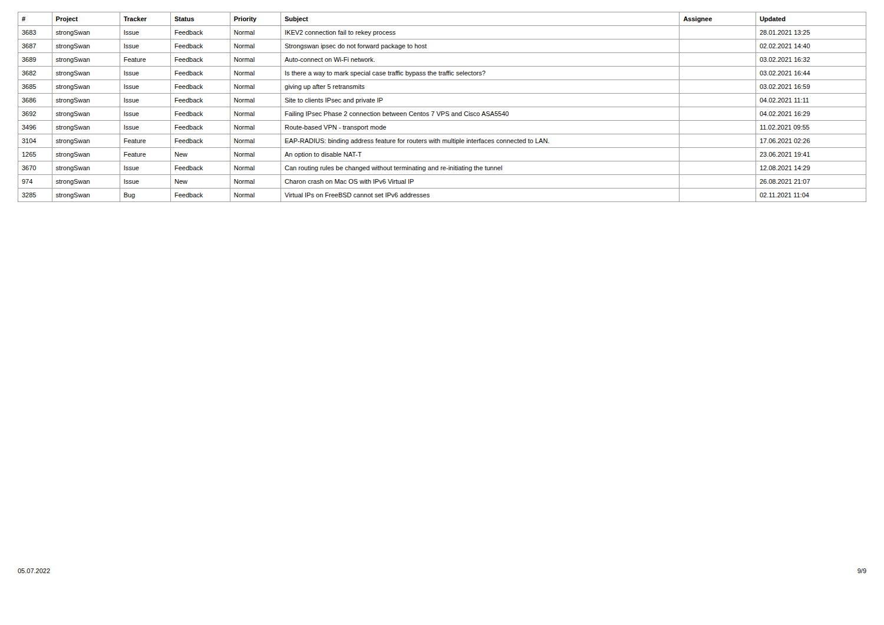| # | Project | Tracker | Status | Priority | Subject | Assignee | Updated |
| --- | --- | --- | --- | --- | --- | --- | --- |
| 3683 | strongSwan | Issue | Feedback | Normal | IKEV2 connection fail to rekey process | | 28.01.2021 13:25 |
| 3687 | strongSwan | Issue | Feedback | Normal | Strongswan ipsec do not forward package to host | | 02.02.2021 14:40 |
| 3689 | strongSwan | Feature | Feedback | Normal | Auto-connect on Wi-Fi network. | | 03.02.2021 16:32 |
| 3682 | strongSwan | Issue | Feedback | Normal | Is there a way to mark special case traffic bypass the traffic selectors? | | 03.02.2021 16:44 |
| 3685 | strongSwan | Issue | Feedback | Normal | giving up after 5 retransmits | | 03.02.2021 16:59 |
| 3686 | strongSwan | Issue | Feedback | Normal | Site to clients IPsec and private IP | | 04.02.2021 11:11 |
| 3692 | strongSwan | Issue | Feedback | Normal | Failing IPsec Phase 2 connection between Centos 7 VPS and Cisco ASA5540 | | 04.02.2021 16:29 |
| 3496 | strongSwan | Issue | Feedback | Normal | Route-based VPN - transport mode | | 11.02.2021 09:55 |
| 3104 | strongSwan | Feature | Feedback | Normal | EAP-RADIUS: binding address feature for routers with multiple interfaces connected to LAN. | | 17.06.2021 02:26 |
| 1265 | strongSwan | Feature | New | Normal | An option to disable NAT-T | | 23.06.2021 19:41 |
| 3670 | strongSwan | Issue | Feedback | Normal | Can routing rules be changed without terminating and re-initiating the tunnel | | 12.08.2021 14:29 |
| 974 | strongSwan | Issue | New | Normal | Charon crash on Mac OS with IPv6 Virtual IP | | 26.08.2021 21:07 |
| 3285 | strongSwan | Bug | Feedback | Normal | Virtual IPs on FreeBSD cannot set IPv6 addresses | | 02.11.2021 11:04 |
05.07.2022 9/9